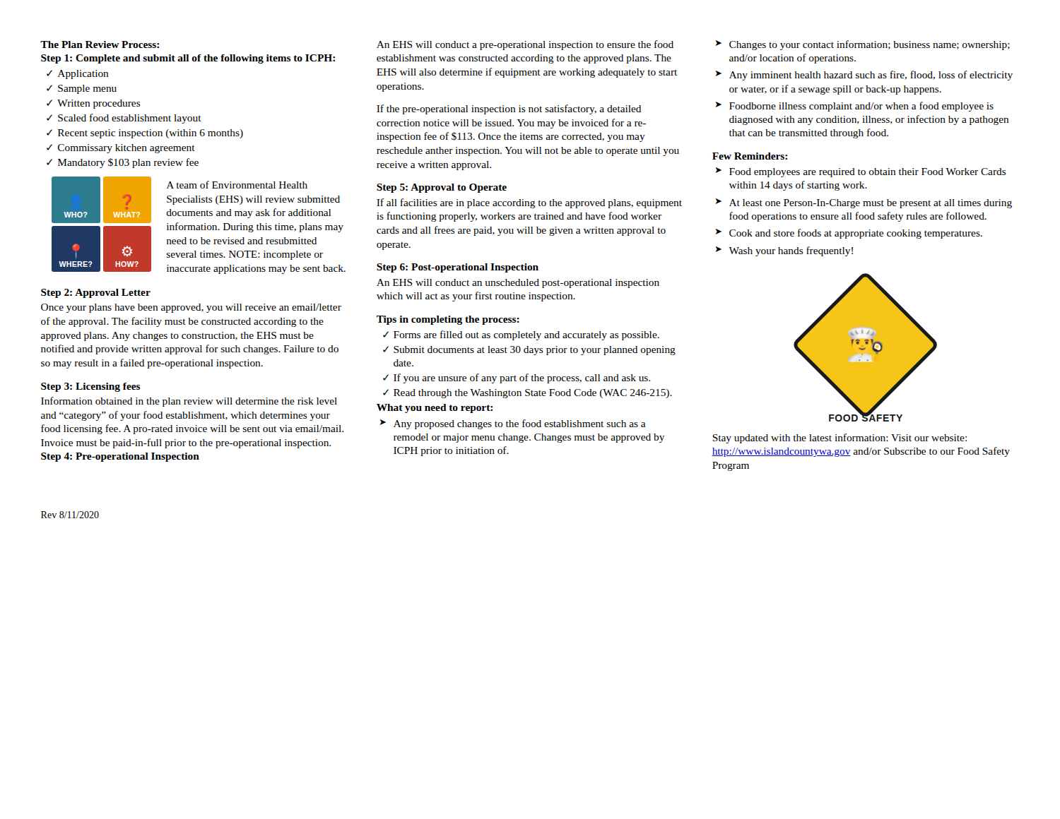The Plan Review Process:
Step 1: Complete and submit all of the following items to ICPH:
Application
Sample menu
Written procedures
Scaled food establishment layout
Recent septic inspection (within 6 months)
Commissary kitchen agreement
Mandatory $103 plan review fee
| 👤 WHO? | ❓ WHAT? |
| 📍 WHERE? | ⚙ HOW? |
A team of Environmental Health Specialists (EHS) will review submitted documents and may ask for additional information. During this time, plans may need to be revised and resubmitted several times. NOTE: incomplete or inaccurate applications may be sent back.
Step 2: Approval Letter
Once your plans have been approved, you will receive an email/letter of the approval. The facility must be constructed according to the approved plans. Any changes to construction, the EHS must be notified and provide written approval for such changes. Failure to do so may result in a failed pre-operational inspection.
Step 3: Licensing fees
Information obtained in the plan review will determine the risk level and “category” of your food establishment, which determines your food licensing fee. A pro-rated invoice will be sent out via email/mail. Invoice must be paid-in-full prior to the pre-operational inspection.
Step 4: Pre-operational Inspection
An EHS will conduct a pre-operational inspection to ensure the food establishment was constructed according to the approved plans. The EHS will also determine if equipment are working adequately to start operations.
If the pre-operational inspection is not satisfactory, a detailed correction notice will be issued. You may be invoiced for a re-inspection fee of $113. Once the items are corrected, you may reschedule anther inspection. You will not be able to operate until you receive a written approval.
Step 5: Approval to Operate
If all facilities are in place according to the approved plans, equipment is functioning properly, workers are trained and have food worker cards and all frees are paid, you will be given a written approval to operate.
Step 6: Post-operational Inspection
An EHS will conduct an unscheduled post-operational inspection which will act as your first routine inspection.
Tips in completing the process:
Forms are filled out as completely and accurately as possible.
Submit documents at least 30 days prior to your planned opening date.
If you are unsure of any part of the process, call and ask us.
Read through the Washington State Food Code (WAC 246-215).
What you need to report:
Any proposed changes to the food establishment such as a remodel or major menu change. Changes must be approved by ICPH prior to initiation of.
Changes to your contact information; business name; ownership; and/or location of operations.
Any imminent health hazard such as fire, flood, loss of electricity or water, or if a sewage spill or back-up happens.
Foodborne illness complaint and/or when a food employee is diagnosed with any condition, illness, or infection by a pathogen that can be transmitted through food.
Few Reminders:
Food employees are required to obtain their Food Worker Cards within 14 days of starting work.
At least one Person-In-Charge must be present at all times during food operations to ensure all food safety rules are followed.
Cook and store foods at appropriate cooking temperatures.
Wash your hands frequently!
👨‍🍳
FOOD SAFETY
Stay updated with the latest information: Visit our website:
http://www.islandcountywa.gov and/or Subscribe to our Food Safety Program
Rev 8/11/2020